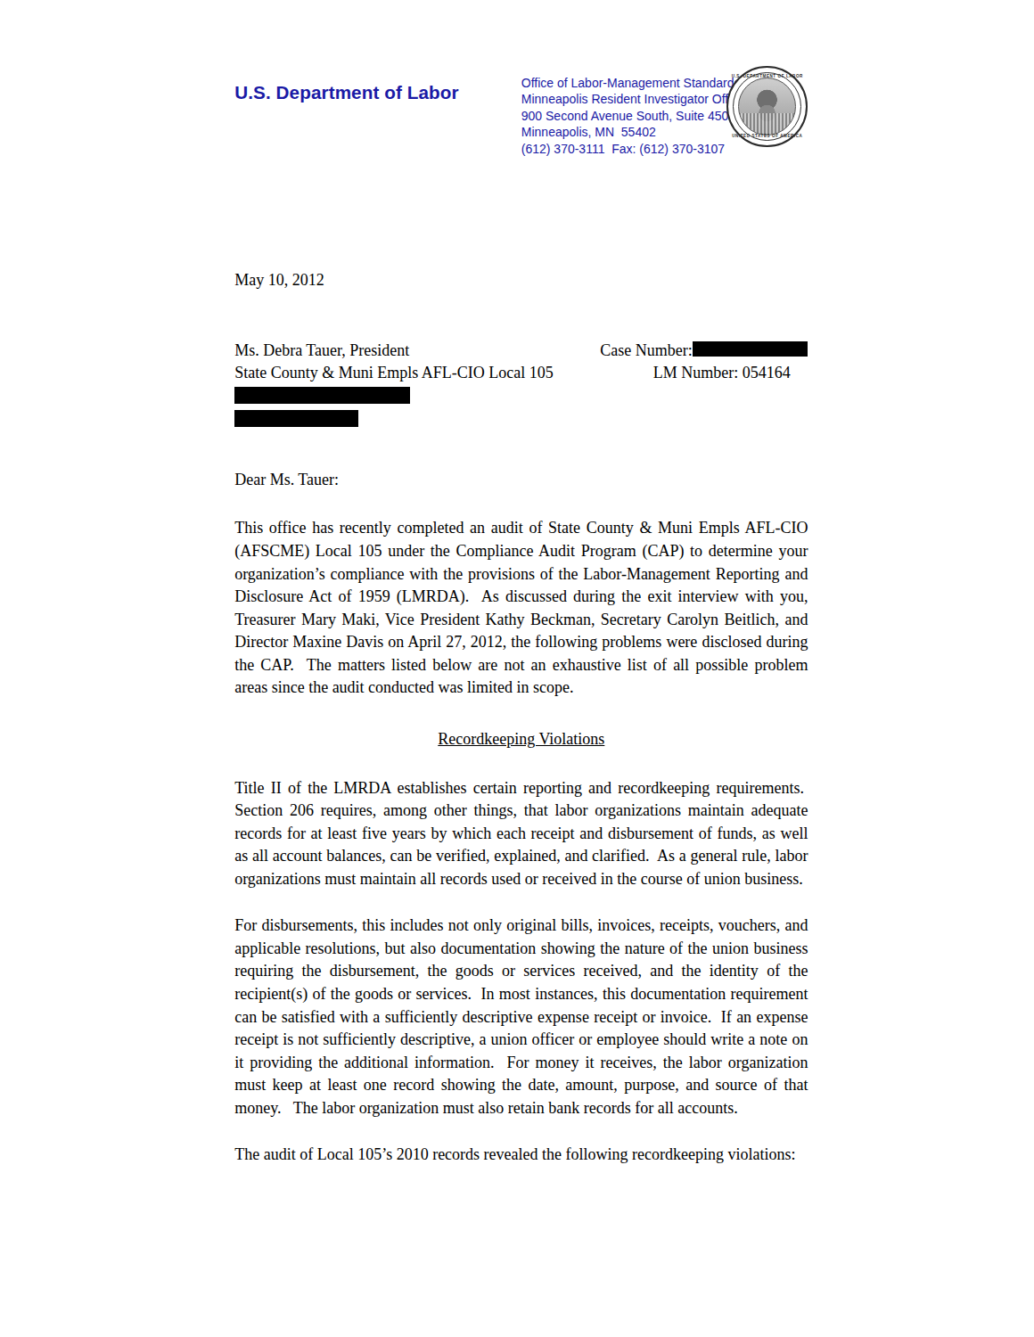U.S. Department of Labor
Office of Labor-Management Standards
Minneapolis Resident Investigator Office
900 Second Avenue South, Suite 450
Minneapolis, MN 55402
(612) 370-3111 Fax: (612) 370-3107
U.S. DEPARTMENT OF LABOR
UNITED STATES OF AMERICA
May 10, 2012
Case Number:
LM Number: 054164
Ms. Debra Tauer, President
State County & Muni Empls AFL-CIO Local 105
Dear Ms. Tauer:
This office has recently completed an audit of State County & Muni Empls AFL-CIO (AFSCME) Local 105 under the Compliance Audit Program (CAP) to determine your organization’s compliance with the provisions of the Labor-Management Reporting and Disclosure Act of 1959 (LMRDA). As discussed during the exit interview with you, Treasurer Mary Maki, Vice President Kathy Beckman, Secretary Carolyn Beitlich, and Director Maxine Davis on April 27, 2012, the following problems were disclosed during the CAP. The matters listed below are not an exhaustive list of all possible problem areas since the audit conducted was limited in scope.
Recordkeeping Violations
Title II of the LMRDA establishes certain reporting and recordkeeping requirements. Section 206 requires, among other things, that labor organizations maintain adequate records for at least five years by which each receipt and disbursement of funds, as well as all account balances, can be verified, explained, and clarified. As a general rule, labor organizations must maintain all records used or received in the course of union business.
For disbursements, this includes not only original bills, invoices, receipts, vouchers, and applicable resolutions, but also documentation showing the nature of the union business requiring the disbursement, the goods or services received, and the identity of the recipient(s) of the goods or services. In most instances, this documentation requirement can be satisfied with a sufficiently descriptive expense receipt or invoice. If an expense receipt is not sufficiently descriptive, a union officer or employee should write a note on it providing the additional information. For money it receives, the labor organization must keep at least one record showing the date, amount, purpose, and source of that money. The labor organization must also retain bank records for all accounts.
The audit of Local 105’s 2010 records revealed the following recordkeeping violations: